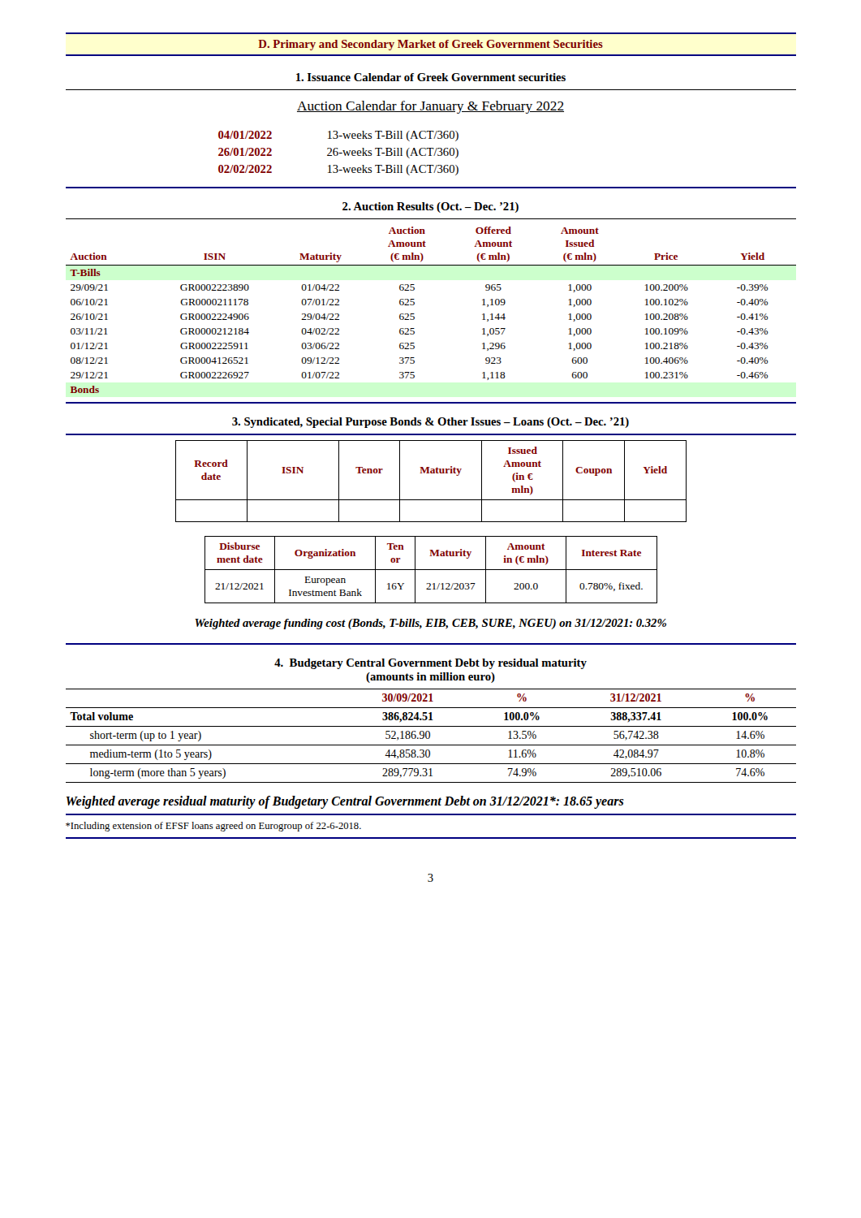D. Primary and Secondary Market of Greek Government Securities
1. Issuance Calendar of Greek Government securities
Auction Calendar for January & February 2022
| 04/01/2022 | 13-weeks T-Bill (ACT/360) |
| 26/01/2022 | 26-weeks T-Bill (ACT/360) |
| 02/02/2022 | 13-weeks T-Bill (ACT/360) |
2. Auction Results (Oct. – Dec. ’21)
| Auction | ISIN | Maturity | Auction Amount (€ mln) | Offered Amount (€ mln) | Amount Issued (€ mln) | Price | Yield |
| --- | --- | --- | --- | --- | --- | --- | --- |
| T-Bills |
| 29/09/21 | GR0002223890 | 01/04/22 | 625 | 965 | 1,000 | 100.200% | -0.39% |
| 06/10/21 | GR0000211178 | 07/01/22 | 625 | 1,109 | 1,000 | 100.102% | -0.40% |
| 26/10/21 | GR0002224906 | 29/04/22 | 625 | 1,144 | 1,000 | 100.208% | -0.41% |
| 03/11/21 | GR0000212184 | 04/02/22 | 625 | 1,057 | 1,000 | 100.109% | -0.43% |
| 01/12/21 | GR0002225911 | 03/06/22 | 625 | 1,296 | 1,000 | 100.218% | -0.43% |
| 08/12/21 | GR0004126521 | 09/12/22 | 375 | 923 | 600 | 100.406% | -0.40% |
| 29/12/21 | GR0002226927 | 01/07/22 | 375 | 1,118 | 600 | 100.231% | -0.46% |
| Bonds |
3. Syndicated, Special Purpose Bonds & Other Issues – Loans (Oct. – Dec. ’21)
| Record date | ISIN | Tenor | Maturity | Issued Amount (in € mln) | Coupon | Yield |
| --- | --- | --- | --- | --- | --- | --- |
| Disburse ment date | Organization | Ten or | Maturity | Amount in (€ mln) | Interest Rate |
| --- | --- | --- | --- | --- | --- |
| 21/12/2021 | European Investment Bank | 16Y | 21/12/2037 | 200.0 | 0.780%, fixed. |
Weighted average funding cost (Bonds, T-bills, EIB, CEB, SURE, NGEU) on 31/12/2021: 0.32%
4. Budgetary Central Government Debt by residual maturity
(amounts in million euro)
| | 30/09/2021 | % | 31/12/2021 | % |
| --- | --- | --- | --- | --- |
| Total volume | 386,824.51 | 100.0% | 388,337.41 | 100.0% |
| short-term (up to 1 year) | 52,186.90 | 13.5% | 56,742.38 | 14.6% |
| medium-term (1to 5 years) | 44,858.30 | 11.6% | 42,084.97 | 10.8% |
| long-term (more than 5 years) | 289,779.31 | 74.9% | 289,510.06 | 74.6% |
Weighted average residual maturity of Budgetary Central Government Debt on 31/12/2021*: 18.65 years
*Including extension of EFSF loans agreed on Eurogroup of 22-6-2018.
3